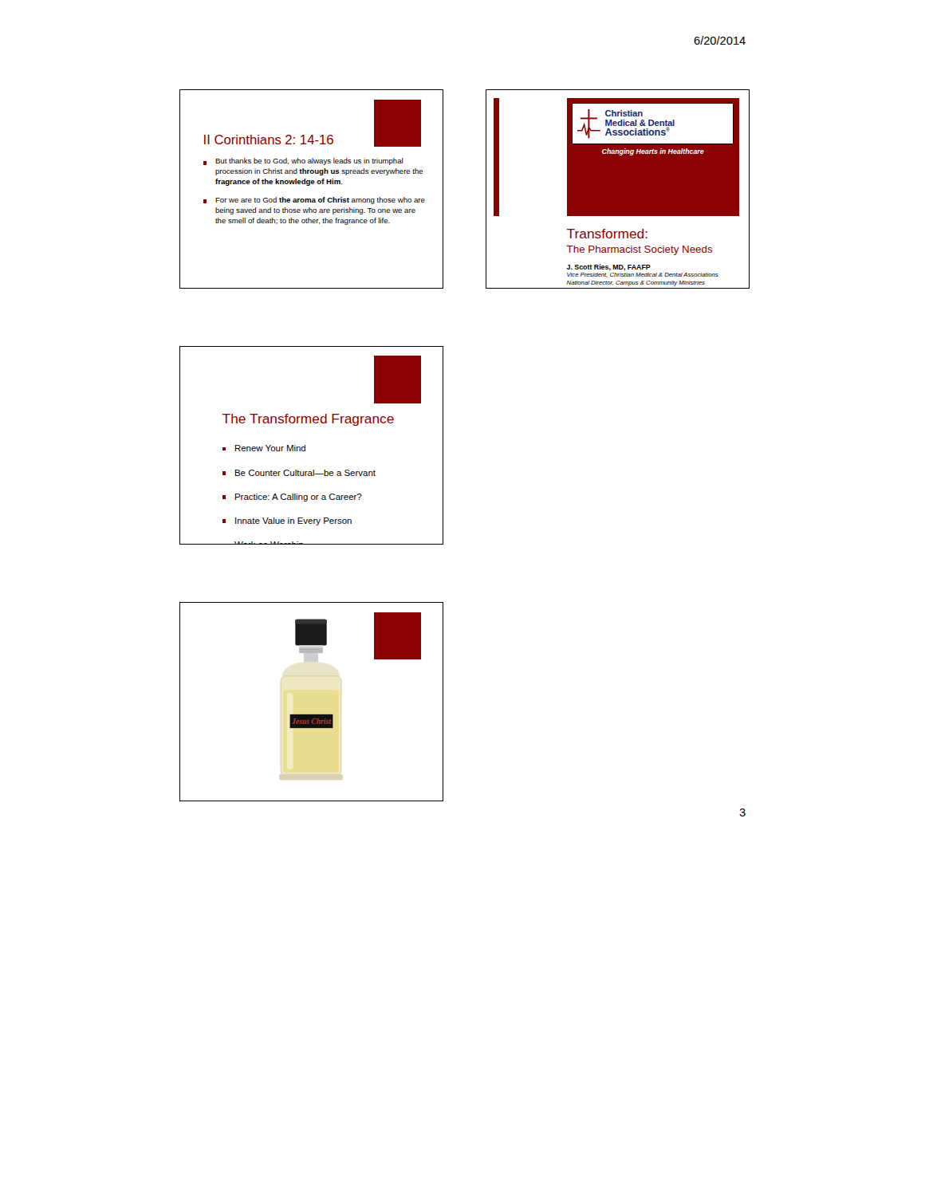6/20/2014
II Corinthians 2: 14-16
But thanks be to God, who always leads us in triumphal procession in Christ and through us spreads everywhere the fragrance of the knowledge of Him.
For we are to God the aroma of Christ among those who are being saved and to those who are perishing. To one we are the smell of death; to the other, the fragrance of life.
Christian
Medical & Dental
Associations®
Changing Hearts in Healthcare
Transformed:
The Pharmacist Society Needs
J. Scott Ries, MD, FAAFP
Vice President, Christian Medical & Dental Associations
National Director, Campus & Community Ministries
The Transformed Fragrance
Renew Your Mind
Be Counter Cultural—be a Servant
Practice: A Calling or a Career?
Innate Value in Every Person
Work as Worship
Jesus Christ
3